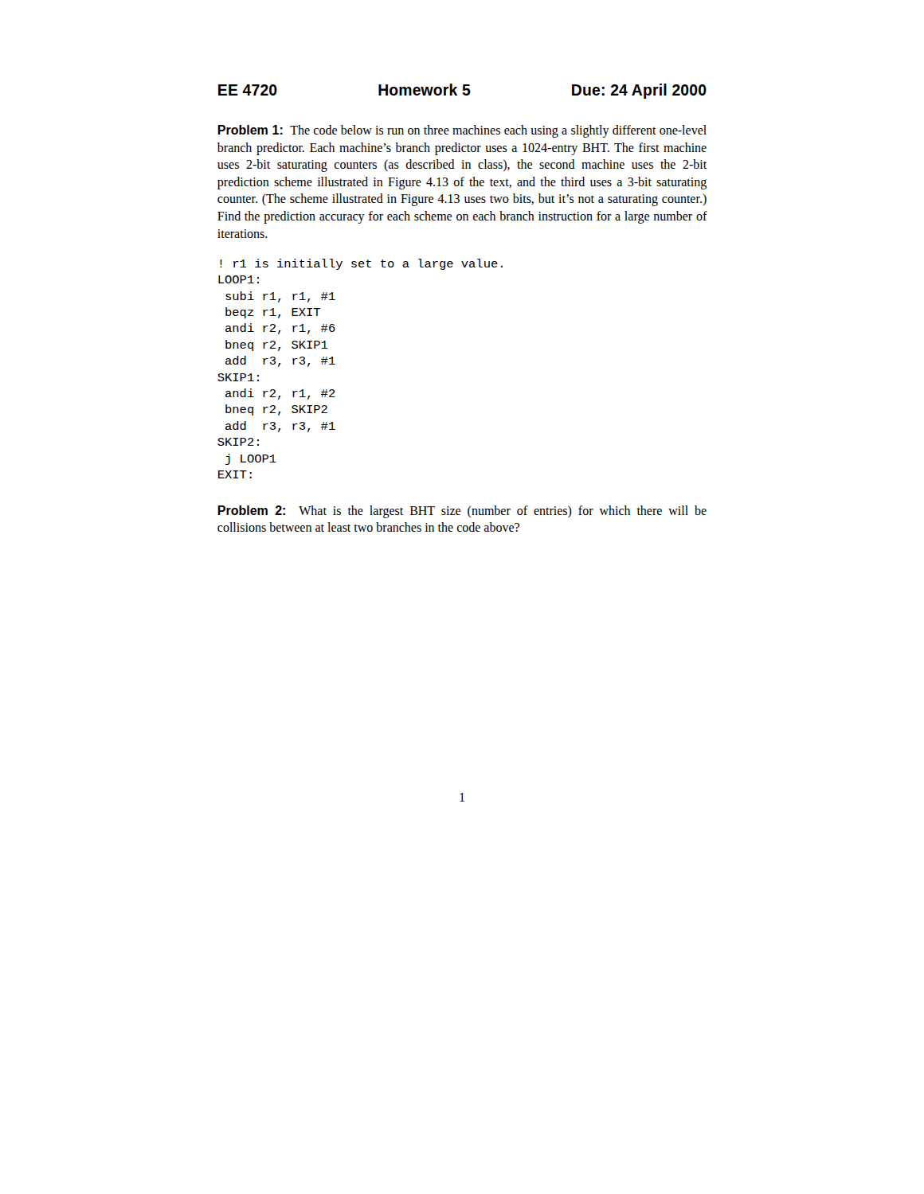EE 4720 Homework 5 Due: 24 April 2000
Problem 1: The code below is run on three machines each using a slightly different one-level branch predictor. Each machine’s branch predictor uses a 1024-entry BHT. The first machine uses 2-bit saturating counters (as described in class), the second machine uses the 2-bit prediction scheme illustrated in Figure 4.13 of the text, and the third uses a 3-bit saturating counter. (The scheme illustrated in Figure 4.13 uses two bits, but it’s not a saturating counter.) Find the prediction accuracy for each scheme on each branch instruction for a large number of iterations.
! r1 is initially set to a large value.
LOOP1:
 subi r1, r1, #1
 beqz r1, EXIT
 andi r2, r1, #6
 bneq r2, SKIP1
 add  r3, r3, #1
SKIP1:
 andi r2, r1, #2
 bneq r2, SKIP2
 add  r3, r3, #1
SKIP2:
 j LOOP1
EXIT:
Problem 2: What is the largest BHT size (number of entries) for which there will be collisions between at least two branches in the code above?
1